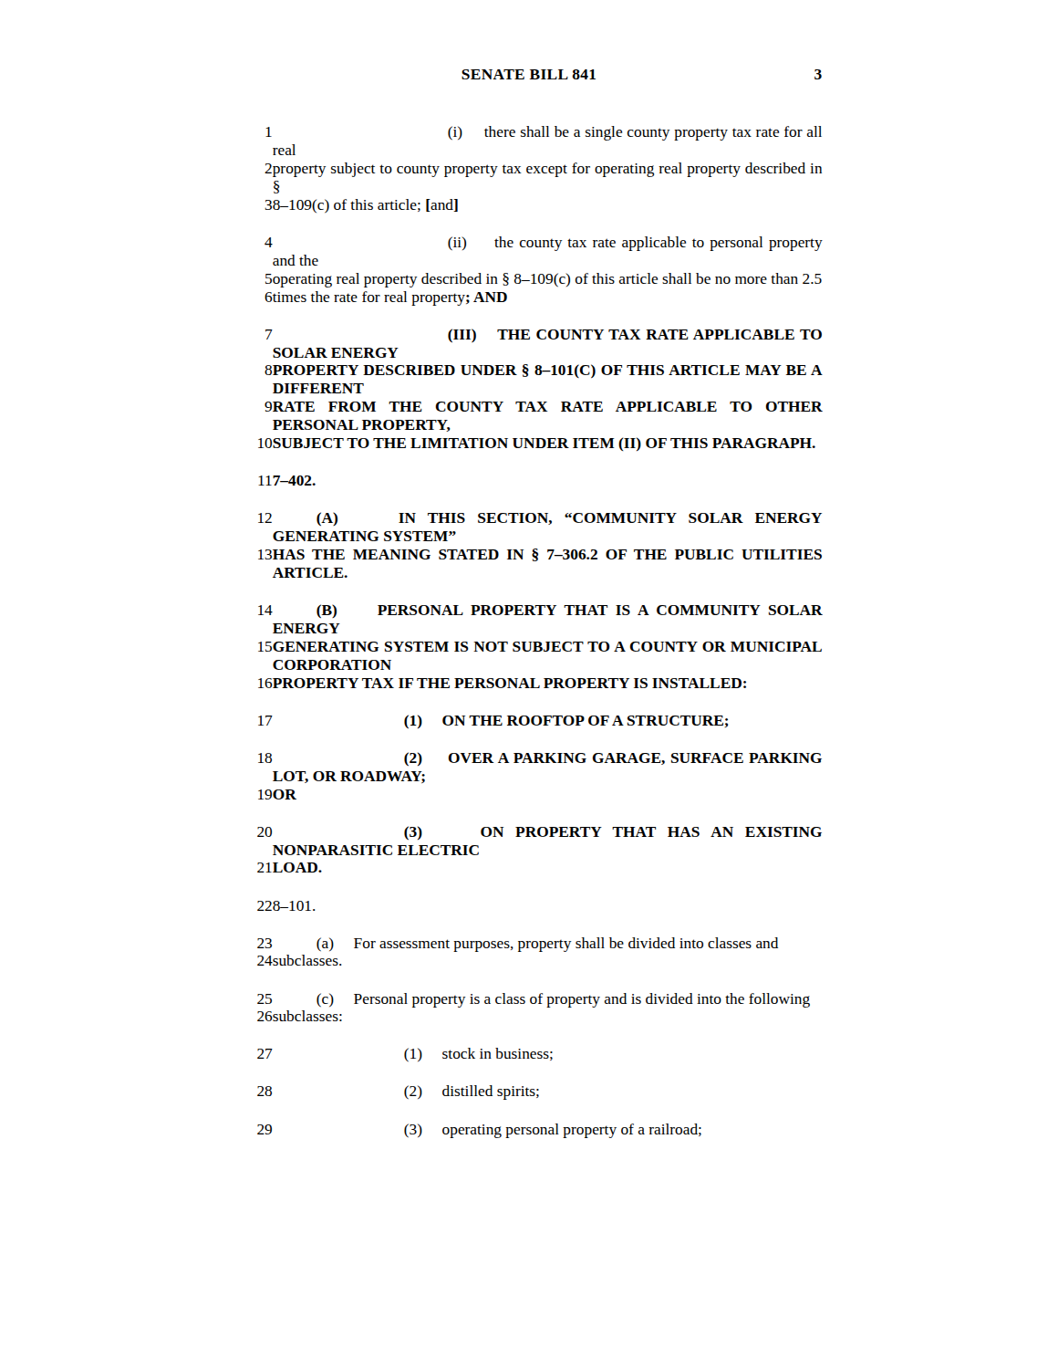SENATE BILL 841 3
| 1 | (i) there shall be a single county property tax rate for all real |
| 2 | property subject to county property tax except for operating real property described in § |
| 3 | 8–109(c) of this article; [ and ] |
| 4 | (ii) the county tax rate applicable to personal property and the |
| 5 | operating real property described in § 8–109(c) of this article shall be no more than 2.5 |
| 6 | times the rate for real property ; AND |
| 7 | (III) THE COUNTY TAX RATE APPLICABLE TO SOLAR ENERGY |
| 8 | PROPERTY DESCRIBED UNDER § 8–101(C) OF THIS ARTICLE MAY BE A DIFFERENT |
| 9 | RATE FROM THE COUNTY TAX RATE APPLICABLE TO OTHER PERSONAL PROPERTY, |
| 10 | SUBJECT TO THE LIMITATION UNDER ITEM (II) OF THIS PARAGRAPH . |
| 11 | 7–402. |
| 12 | (A) IN THIS SECTION, “COMMUNITY SOLAR ENERGY GENERATING SYSTEM” |
| 13 | HAS THE MEANING STATED IN § 7–306.2 OF THE PUBLIC UTILITIES ARTICLE . |
| 14 | (B) PERSONAL PROPERTY THAT IS A COMMUNITY SOLAR ENERGY |
| 15 | GENERATING SYSTEM IS NOT SUBJECT TO A COUNTY OR MUNICIPAL CORPORATION |
| 16 | PROPERTY TAX IF THE PERSONAL PROPERTY IS INSTALLED : |
| 17 | (1) ON THE ROOFTOP OF A STRUCTURE ; |
| 18 | (2) OVER A PARKING GARAGE, SURFACE PARKING LOT, OR ROADWAY; |
| 19 | OR |
| 20 | (3) ON PROPERTY THAT HAS AN EXISTING NONPARASITIC ELECTRIC |
| 21 | LOAD . |
| 22 | 8–101. |
| 23 | (a) For assessment purposes, property shall be divided into classes and |
| 24 | subclasses. |
| 25 | (c) Personal property is a class of property and is divided into the following |
| 26 | subclasses: |
| 27 | (1) stock in business; |
| 28 | (2) distilled spirits; |
| 29 | (3) operating personal property of a railroad; |